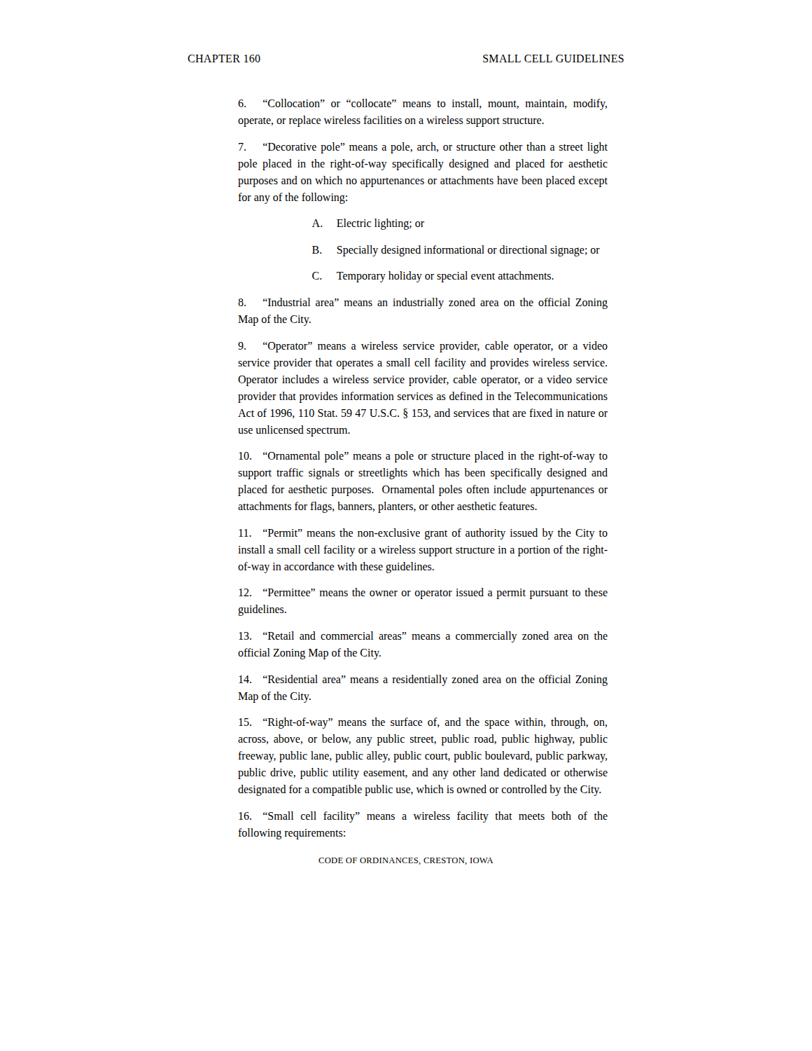CHAPTER 160
SMALL CELL GUIDELINES
6.“Collocation” or “collocate” means to install, mount, maintain, modify, operate, or replace wireless facilities on a wireless support structure.
7.“Decorative pole” means a pole, arch, or structure other than a street light pole placed in the right-of-way specifically designed and placed for aesthetic purposes and on which no appurtenances or attachments have been placed except for any of the following:
A. Electric lighting; or
B. Specially designed informational or directional signage; or
C. Temporary holiday or special event attachments.
8.“Industrial area” means an industrially zoned area on the official Zoning Map of the City.
9.“Operator” means a wireless service provider, cable operator, or a video service provider that operates a small cell facility and provides wireless service. Operator includes a wireless service provider, cable operator, or a video service provider that provides information services as defined in the Telecommunications Act of 1996, 110 Stat. 59 47 U.S.C. § 153, and services that are fixed in nature or use unlicensed spectrum.
10.“Ornamental pole” means a pole or structure placed in the right-of-way to support traffic signals or streetlights which has been specifically designed and placed for aesthetic purposes. Ornamental poles often include appurtenances or attachments for flags, banners, planters, or other aesthetic features.
11.“Permit” means the non-exclusive grant of authority issued by the City to install a small cell facility or a wireless support structure in a portion of the right-of-way in accordance with these guidelines.
12.“Permittee” means the owner or operator issued a permit pursuant to these guidelines.
13.“Retail and commercial areas” means a commercially zoned area on the official Zoning Map of the City.
14.“Residential area” means a residentially zoned area on the official Zoning Map of the City.
15.“Right-of-way” means the surface of, and the space within, through, on, across, above, or below, any public street, public road, public highway, public freeway, public lane, public alley, public court, public boulevard, public parkway, public drive, public utility easement, and any other land dedicated or otherwise designated for a compatible public use, which is owned or controlled by the City.
16.“Small cell facility” means a wireless facility that meets both of the following requirements:
CODE OF ORDINANCES, CRESTON, IOWA